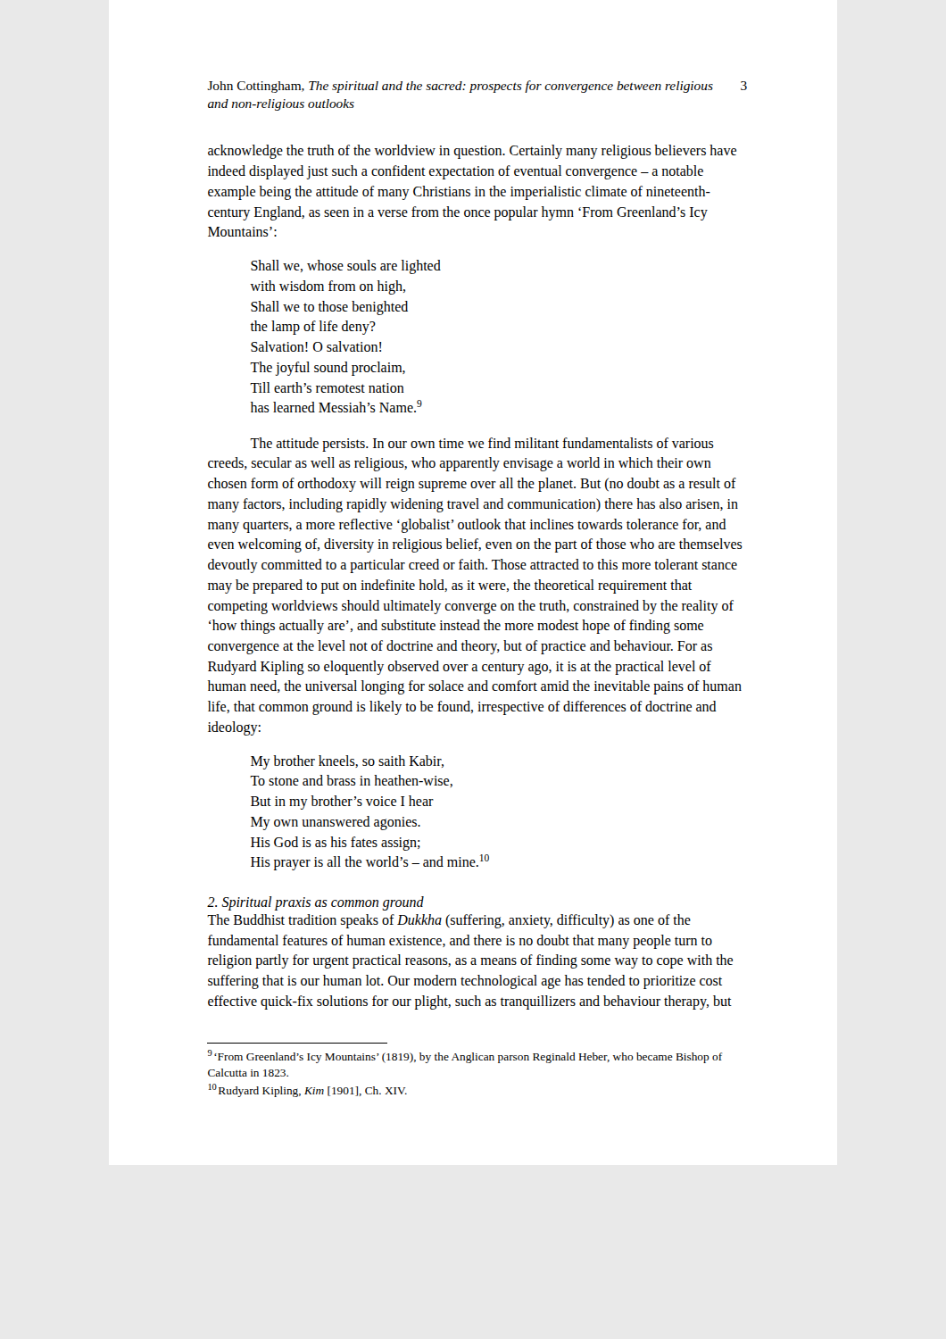John Cottingham, The spiritual and the sacred: prospects for convergence between religious and non-religious outlooks
3
acknowledge the truth of the worldview in question. Certainly many religious believers have indeed displayed just such a confident expectation of eventual convergence – a notable example being the attitude of many Christians in the imperialistic climate of nineteenth-century England, as seen in a verse from the once popular hymn ‘From Greenland’s Icy Mountains’:
Shall we, whose souls are lighted
with wisdom from on high,
Shall we to those benighted
the lamp of life deny?
Salvation! O salvation!
The joyful sound proclaim,
Till earth’s remotest nation
has learned Messiah’s Name.9
The attitude persists. In our own time we find militant fundamentalists of various creeds, secular as well as religious, who apparently envisage a world in which their own chosen form of orthodoxy will reign supreme over all the planet. But (no doubt as a result of many factors, including rapidly widening travel and communication) there has also arisen, in many quarters, a more reflective ‘globalist’ outlook that inclines towards tolerance for, and even welcoming of, diversity in religious belief, even on the part of those who are themselves devoutly committed to a particular creed or faith. Those attracted to this more tolerant stance may be prepared to put on indefinite hold, as it were, the theoretical requirement that competing worldviews should ultimately converge on the truth, constrained by the reality of ‘how things actually are’, and substitute instead the more modest hope of finding some convergence at the level not of doctrine and theory, but of practice and behaviour. For as Rudyard Kipling so eloquently observed over a century ago, it is at the practical level of human need, the universal longing for solace and comfort amid the inevitable pains of human life, that common ground is likely to be found, irrespective of differences of doctrine and ideology:
My brother kneels, so saith Kabir,
To stone and brass in heathen-wise,
But in my brother’s voice I hear
My own unanswered agonies.
His God is as his fates assign;
His prayer is all the world’s – and mine.10
2. Spiritual praxis as common ground
The Buddhist tradition speaks of Dukkha (suffering, anxiety, difficulty) as one of the fundamental features of human existence, and there is no doubt that many people turn to religion partly for urgent practical reasons, as a means of finding some way to cope with the suffering that is our human lot. Our modern technological age has tended to prioritize cost effective quick-fix solutions for our plight, such as tranquillizers and behaviour therapy, but
9‘From Greenland’s Icy Mountains’ (1819), by the Anglican parson Reginald Heber, who became Bishop of Calcutta in 1823.
10 Rudyard Kipling, Kim [1901], Ch. XIV.